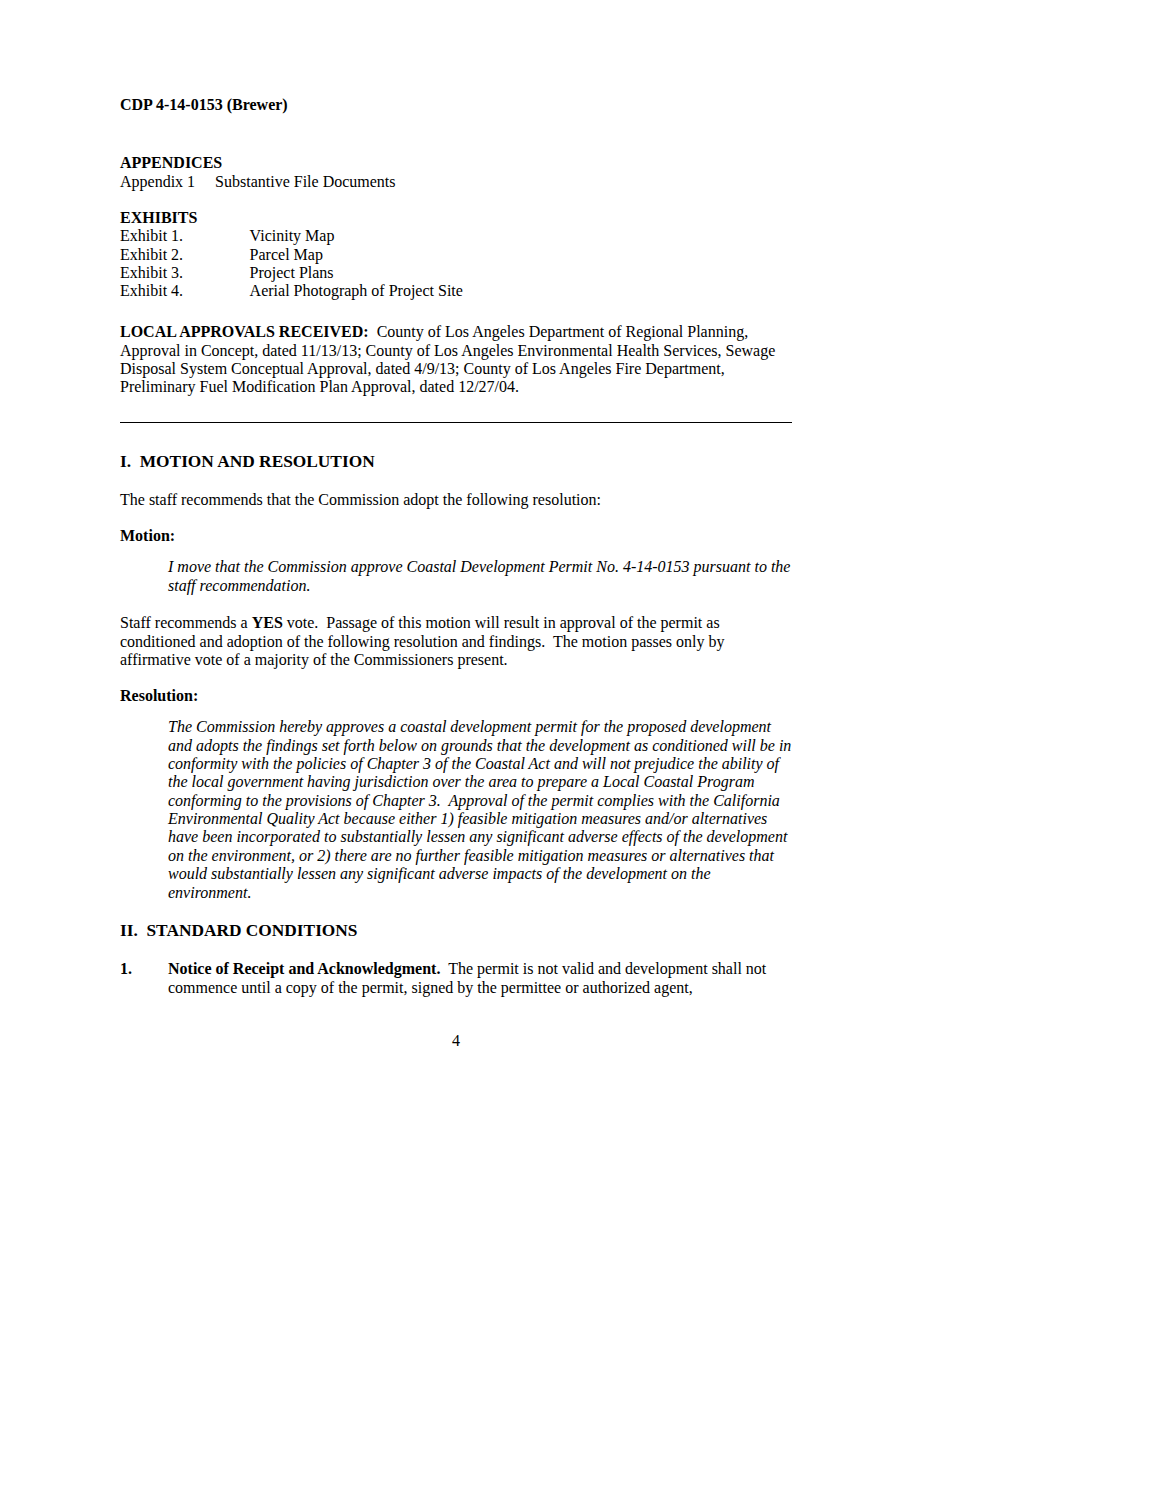CDP 4-14-0153 (Brewer)
APPENDICES
Appendix 1 Substantive File Documents
EXHIBITS
| Exhibit 1. | Vicinity Map |
| Exhibit 2. | Parcel Map |
| Exhibit 3. | Project Plans |
| Exhibit 4. | Aerial Photograph of Project Site |
LOCAL APPROVALS RECEIVED: County of Los Angeles Department of Regional Planning, Approval in Concept, dated 11/13/13; County of Los Angeles Environmental Health Services, Sewage Disposal System Conceptual Approval, dated 4/9/13; County of Los Angeles Fire Department, Preliminary Fuel Modification Plan Approval, dated 12/27/04.
I. MOTION AND RESOLUTION
The staff recommends that the Commission adopt the following resolution:
Motion:
I move that the Commission approve Coastal Development Permit No. 4-14-0153 pursuant to the staff recommendation.
Staff recommends a YES vote. Passage of this motion will result in approval of the permit as conditioned and adoption of the following resolution and findings. The motion passes only by affirmative vote of a majority of the Commissioners present.
Resolution:
The Commission hereby approves a coastal development permit for the proposed development and adopts the findings set forth below on grounds that the development as conditioned will be in conformity with the policies of Chapter 3 of the Coastal Act and will not prejudice the ability of the local government having jurisdiction over the area to prepare a Local Coastal Program conforming to the provisions of Chapter 3. Approval of the permit complies with the California Environmental Quality Act because either 1) feasible mitigation measures and/or alternatives have been incorporated to substantially lessen any significant adverse effects of the development on the environment, or 2) there are no further feasible mitigation measures or alternatives that would substantially lessen any significant adverse impacts of the development on the environment.
II. STANDARD CONDITIONS
1. Notice of Receipt and Acknowledgment. The permit is not valid and development shall not commence until a copy of the permit, signed by the permittee or authorized agent,
4